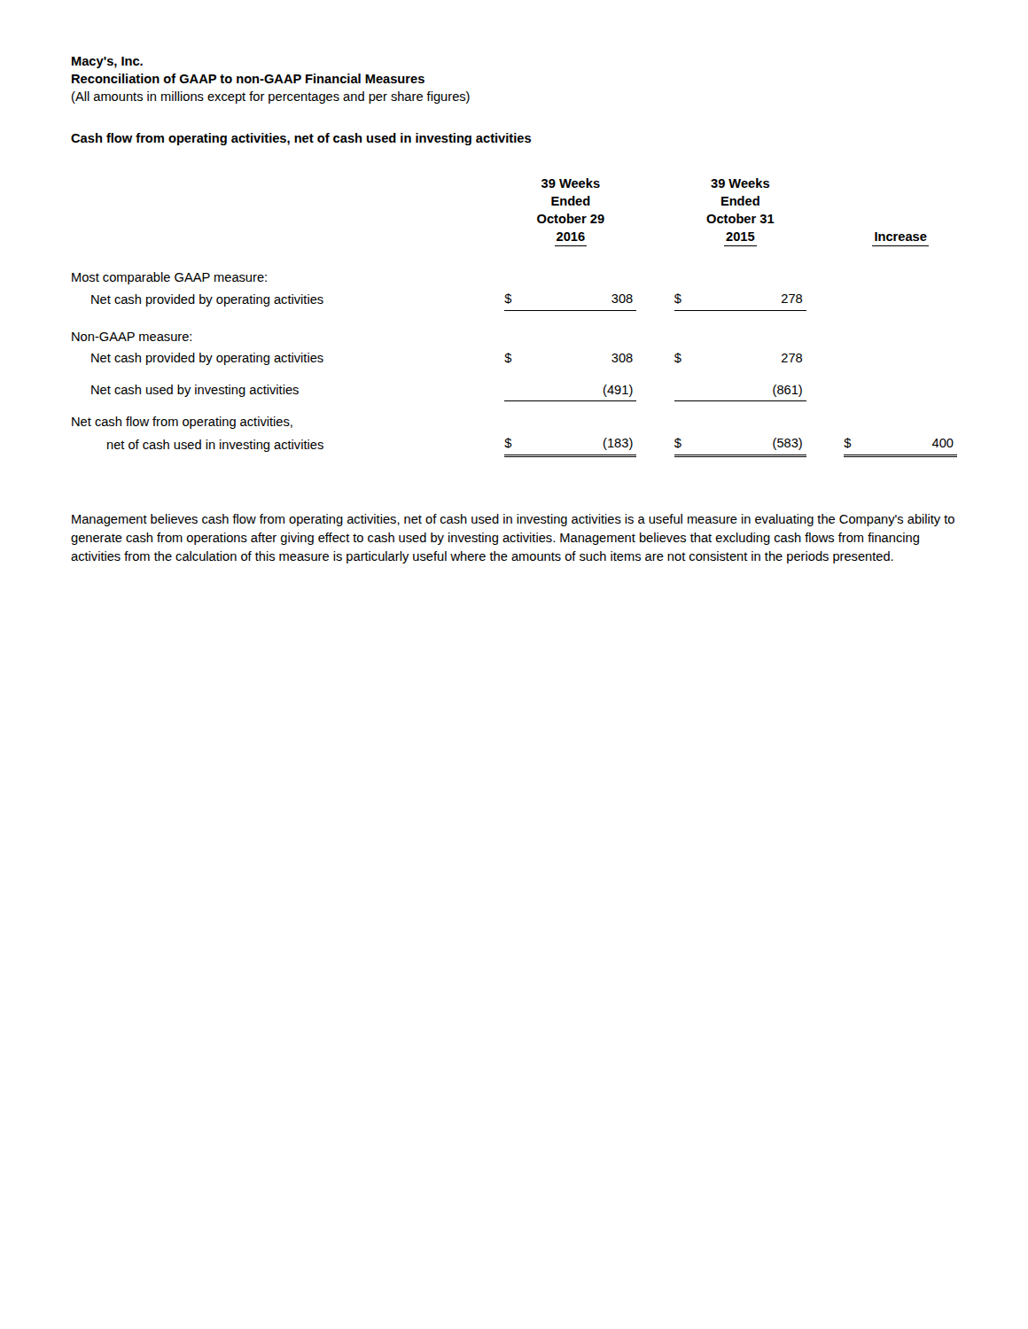Macy's, Inc.
Reconciliation of GAAP to non-GAAP Financial Measures
(All amounts in millions except for percentages and per share figures)
Cash flow from operating activities, net of cash used in investing activities
| | 39 Weeks Ended October 29 2016 | | 39 Weeks Ended October 31 2015 | | Increase |
| --- | --- | --- | --- | --- | --- |
| Most comparable GAAP measure: | | | | | | | | |
| Net cash provided by operating activities | $ | 308 | | $ | 278 | | | |
| Non-GAAP measure: | | | | | | | | |
| Net cash provided by operating activities | $ | 308 | | $ | 278 | | | |
| Net cash used by investing activities | | (491) | | | (861) | | | |
| Net cash flow from operating activities, | | | | | | | | |
| net of cash used in investing activities | $ | (183) | | $ | (583) | | $ | 400 |
Management believes cash flow from operating activities, net of cash used in investing activities is a useful measure in evaluating the Company's ability to generate cash from operations after giving effect to cash used by investing activities. Management believes that excluding cash flows from financing activities from the calculation of this measure is particularly useful where the amounts of such items are not consistent in the periods presented.